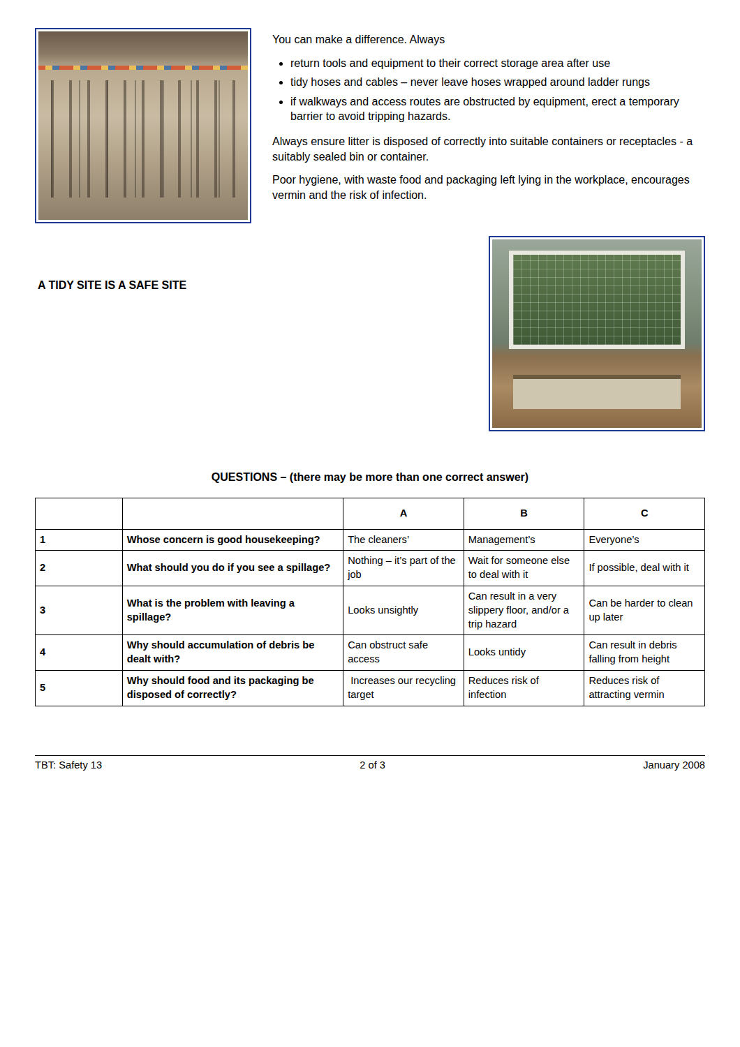You can make a difference. Always
return tools and equipment to their correct storage area after use
tidy hoses and cables – never leave hoses wrapped around ladder rungs
if walkways and access routes are obstructed by equipment, erect a temporary barrier to avoid tripping hazards.
Always ensure litter is disposed of correctly into suitable containers or receptacles - a suitably sealed bin or container.
Poor hygiene, with waste food and packaging left lying in the workplace, encourages vermin and the risk of infection.
A TIDY SITE IS A SAFE SITE
QUESTIONS – (there may be more than one correct answer)
| | | A | B | C |
| --- | --- | --- | --- | --- |
| 1 | Whose concern is good housekeeping? | The cleaners’ | Management’s | Everyone’s |
| 2 | What should you do if you see a spillage? | Nothing – it’s part of the job | Wait for someone else to deal with it | If possible, deal with it |
| 3 | What is the problem with leaving a spillage? | Looks unsightly | Can result in a very slippery floor, and/or a trip hazard | Can be harder to clean up later |
| 4 | Why should accumulation of debris be dealt with? | Can obstruct safe access | Looks untidy | Can result in debris falling from height |
| 5 | Why should food and its packaging be disposed of correctly? | Increases our recycling target | Reduces risk of infection | Reduces risk of attracting vermin |
TBT: Safety 13
2 of 3
January 2008